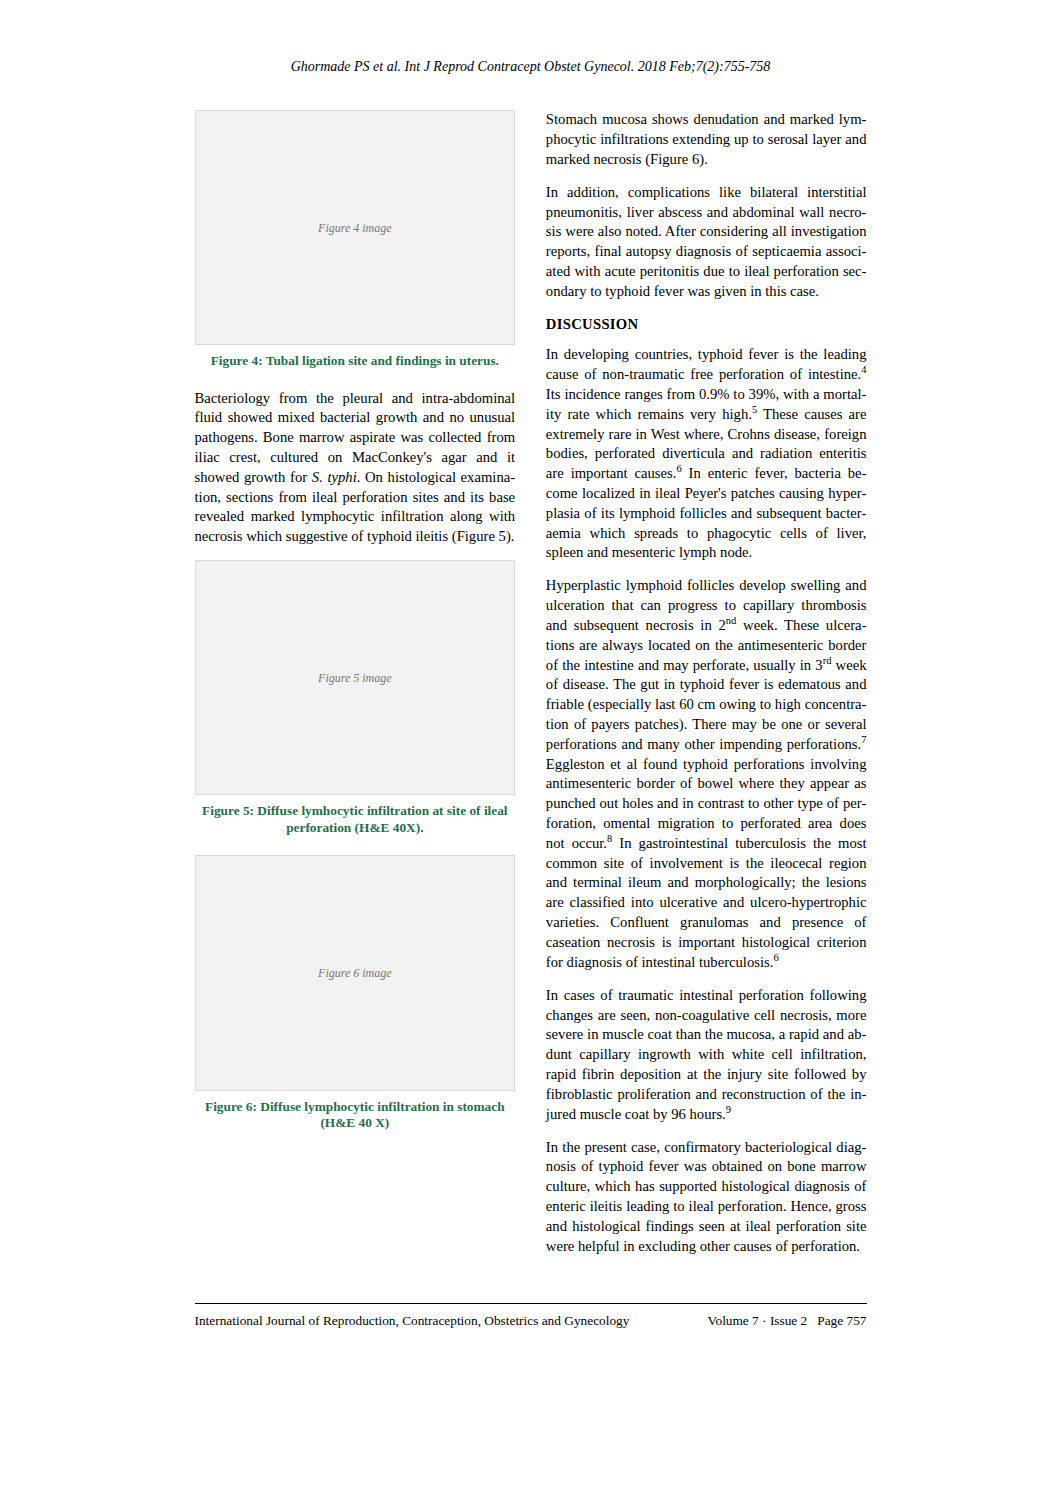Ghormade PS et al. Int J Reprod Contracept Obstet Gynecol. 2018 Feb;7(2):755-758
Figure 4 image
Figure 4: Tubal ligation site and findings in uterus.
Bacteriology from the pleural and intra-abdominal fluid showed mixed bacterial growth and no unusual pathogens. Bone marrow aspirate was collected from iliac crest, cultured on MacConkey's agar and it showed growth for S. typhi. On histological examination, sections from ileal perforation sites and its base revealed marked lymphocytic infiltration along with necrosis which suggestive of typhoid ileitis (Figure 5).
Figure 5 image
Figure 5: Diffuse lymhocytic infiltration at site of ileal perforation (H&E 40X).
Figure 6 image
Figure 6: Diffuse lymphocytic infiltration in stomach (H&E 40 X)
Stomach mucosa shows denudation and marked lymphocytic infiltrations extending up to serosal layer and marked necrosis (Figure 6).
In addition, complications like bilateral interstitial pneumonitis, liver abscess and abdominal wall necrosis were also noted. After considering all investigation reports, final autopsy diagnosis of septicaemia associated with acute peritonitis due to ileal perforation secondary to typhoid fever was given in this case.
DISCUSSION
In developing countries, typhoid fever is the leading cause of non-traumatic free perforation of intestine.4 Its incidence ranges from 0.9% to 39%, with a mortality rate which remains very high.5 These causes are extremely rare in West where, Crohns disease, foreign bodies, perforated diverticula and radiation enteritis are important causes.6 In enteric fever, bacteria become localized in ileal Peyer's patches causing hyperplasia of its lymphoid follicles and subsequent bacteraemia which spreads to phagocytic cells of liver, spleen and mesenteric lymph node.
Hyperplastic lymphoid follicles develop swelling and ulceration that can progress to capillary thrombosis and subsequent necrosis in 2nd week. These ulcerations are always located on the antimesenteric border of the intestine and may perforate, usually in 3rd week of disease. The gut in typhoid fever is edematous and friable (especially last 60 cm owing to high concentration of payers patches). There may be one or several perforations and many other impending perforations.7 Eggleston et al found typhoid perforations involving antimesenteric border of bowel where they appear as punched out holes and in contrast to other type of perforation, omental migration to perforated area does not occur.8 In gastrointestinal tuberculosis the most common site of involvement is the ileocecal region and terminal ileum and morphologically; the lesions are classified into ulcerative and ulcero-hypertrophic varieties. Confluent granulomas and presence of caseation necrosis is important histological criterion for diagnosis of intestinal tuberculosis.6
In cases of traumatic intestinal perforation following changes are seen, non-coagulative cell necrosis, more severe in muscle coat than the mucosa, a rapid and abdunt capillary ingrowth with white cell infiltration, rapid fibrin deposition at the injury site followed by fibroblastic proliferation and reconstruction of the injured muscle coat by 96 hours.9
In the present case, confirmatory bacteriological diagnosis of typhoid fever was obtained on bone marrow culture, which has supported histological diagnosis of enteric ileitis leading to ileal perforation. Hence, gross and histological findings seen at ileal perforation site were helpful in excluding other causes of perforation.
International Journal of Reproduction, Contraception, Obstetrics and Gynecology
Volume 7 · Issue 2 Page 757